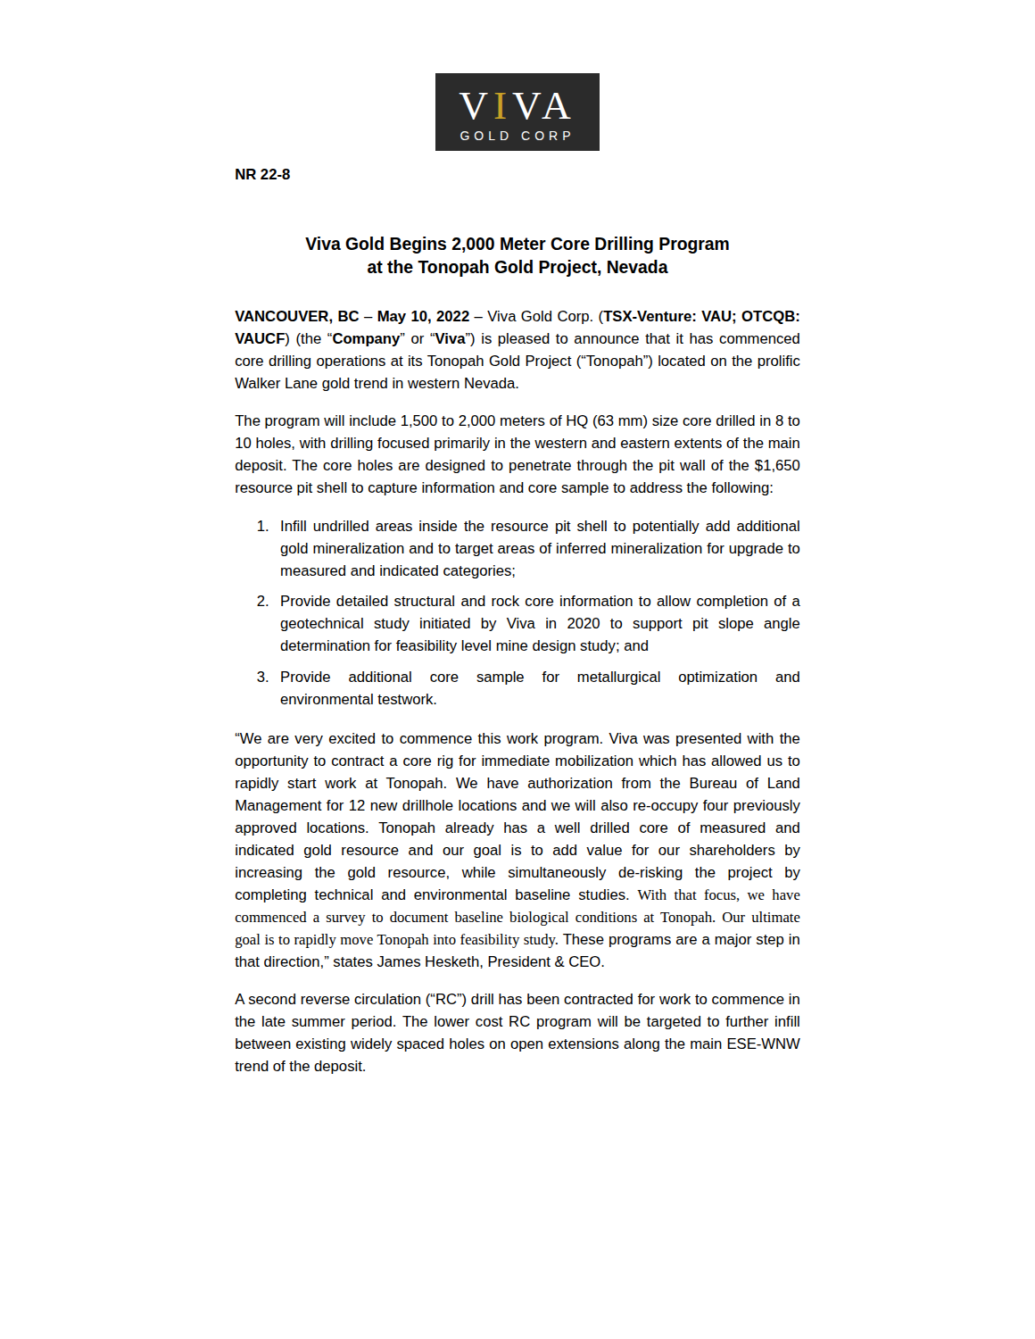VIVA GOLD CORP
NR 22-8
Viva Gold Begins 2,000 Meter Core Drilling Program
at the Tonopah Gold Project, Nevada
VANCOUVER, BC – May 10, 2022 – Viva Gold Corp. (TSX-Venture: VAU; OTCQB: VAUCF) (the “Company” or “Viva”) is pleased to announce that it has commenced core drilling operations at its Tonopah Gold Project (“Tonopah”) located on the prolific Walker Lane gold trend in western Nevada.
The program will include 1,500 to 2,000 meters of HQ (63 mm) size core drilled in 8 to 10 holes, with drilling focused primarily in the western and eastern extents of the main deposit. The core holes are designed to penetrate through the pit wall of the $1,650 resource pit shell to capture information and core sample to address the following:
Infill undrilled areas inside the resource pit shell to potentially add additional gold mineralization and to target areas of inferred mineralization for upgrade to measured and indicated categories;
Provide detailed structural and rock core information to allow completion of a geotechnical study initiated by Viva in 2020 to support pit slope angle determination for feasibility level mine design study; and
Provide additional core sample for metallurgical optimization and environmental testwork.
“We are very excited to commence this work program. Viva was presented with the opportunity to contract a core rig for immediate mobilization which has allowed us to rapidly start work at Tonopah. We have authorization from the Bureau of Land Management for 12 new drillhole locations and we will also re-occupy four previously approved locations. Tonopah already has a well drilled core of measured and indicated gold resource and our goal is to add value for our shareholders by increasing the gold resource, while simultaneously de-risking the project by completing technical and environmental baseline studies. With that focus, we have commenced a survey to document baseline biological conditions at Tonopah. Our ultimate goal is to rapidly move Tonopah into feasibility study. These programs are a major step in that direction,” states James Hesketh, President & CEO.
A second reverse circulation (“RC”) drill has been contracted for work to commence in the late summer period. The lower cost RC program will be targeted to further infill between existing widely spaced holes on open extensions along the main ESE-WNW trend of the deposit.